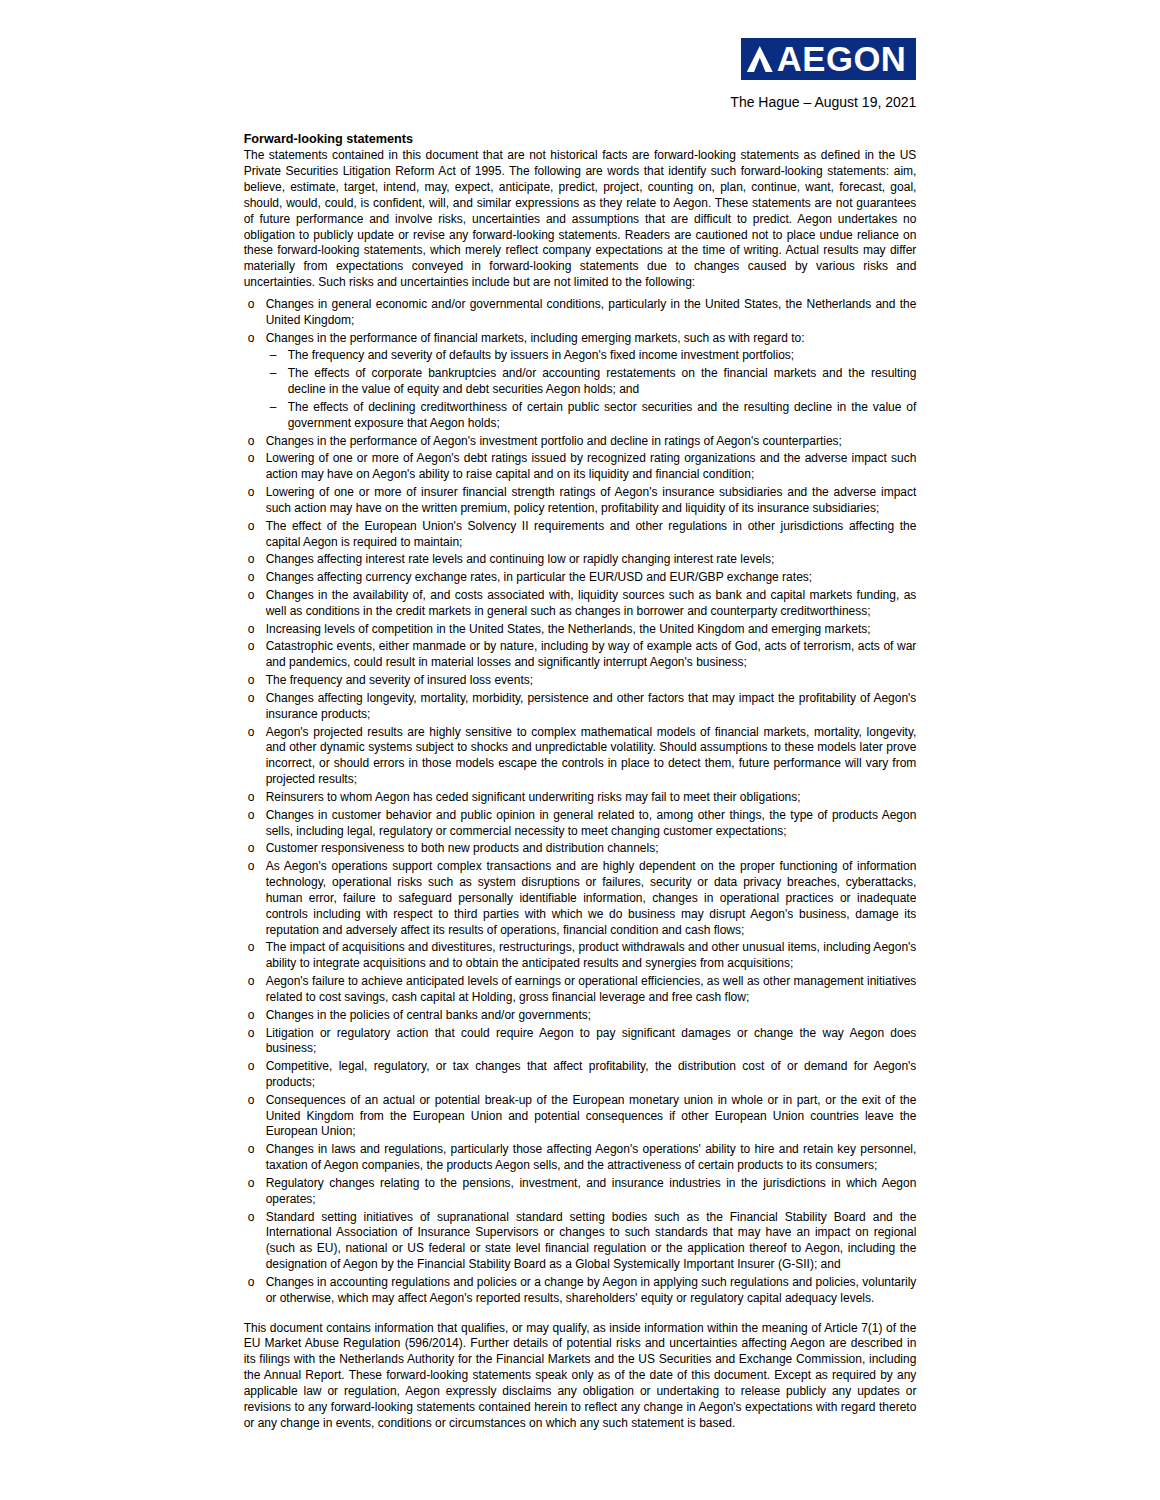AEGON
The Hague – August 19, 2021
Forward-looking statements
The statements contained in this document that are not historical facts are forward-looking statements as defined in the US Private Securities Litigation Reform Act of 1995. The following are words that identify such forward-looking statements: aim, believe, estimate, target, intend, may, expect, anticipate, predict, project, counting on, plan, continue, want, forecast, goal, should, would, could, is confident, will, and similar expressions as they relate to Aegon. These statements are not guarantees of future performance and involve risks, uncertainties and assumptions that are difficult to predict. Aegon undertakes no obligation to publicly update or revise any forward-looking statements. Readers are cautioned not to place undue reliance on these forward-looking statements, which merely reflect company expectations at the time of writing. Actual results may differ materially from expectations conveyed in forward-looking statements due to changes caused by various risks and uncertainties. Such risks and uncertainties include but are not limited to the following:
Changes in general economic and/or governmental conditions, particularly in the United States, the Netherlands and the United Kingdom;
Changes in the performance of financial markets, including emerging markets, such as with regard to:
The frequency and severity of defaults by issuers in Aegon's fixed income investment portfolios;
The effects of corporate bankruptcies and/or accounting restatements on the financial markets and the resulting decline in the value of equity and debt securities Aegon holds; and
The effects of declining creditworthiness of certain public sector securities and the resulting decline in the value of government exposure that Aegon holds;
Changes in the performance of Aegon's investment portfolio and decline in ratings of Aegon's counterparties;
Lowering of one or more of Aegon's debt ratings issued by recognized rating organizations and the adverse impact such action may have on Aegon's ability to raise capital and on its liquidity and financial condition;
Lowering of one or more of insurer financial strength ratings of Aegon's insurance subsidiaries and the adverse impact such action may have on the written premium, policy retention, profitability and liquidity of its insurance subsidiaries;
The effect of the European Union's Solvency II requirements and other regulations in other jurisdictions affecting the capital Aegon is required to maintain;
Changes affecting interest rate levels and continuing low or rapidly changing interest rate levels;
Changes affecting currency exchange rates, in particular the EUR/USD and EUR/GBP exchange rates;
Changes in the availability of, and costs associated with, liquidity sources such as bank and capital markets funding, as well as conditions in the credit markets in general such as changes in borrower and counterparty creditworthiness;
Increasing levels of competition in the United States, the Netherlands, the United Kingdom and emerging markets;
Catastrophic events, either manmade or by nature, including by way of example acts of God, acts of terrorism, acts of war and pandemics, could result in material losses and significantly interrupt Aegon's business;
The frequency and severity of insured loss events;
Changes affecting longevity, mortality, morbidity, persistence and other factors that may impact the profitability of Aegon's insurance products;
Aegon's projected results are highly sensitive to complex mathematical models of financial markets, mortality, longevity, and other dynamic systems subject to shocks and unpredictable volatility. Should assumptions to these models later prove incorrect, or should errors in those models escape the controls in place to detect them, future performance will vary from projected results;
Reinsurers to whom Aegon has ceded significant underwriting risks may fail to meet their obligations;
Changes in customer behavior and public opinion in general related to, among other things, the type of products Aegon sells, including legal, regulatory or commercial necessity to meet changing customer expectations;
Customer responsiveness to both new products and distribution channels;
As Aegon's operations support complex transactions and are highly dependent on the proper functioning of information technology, operational risks such as system disruptions or failures, security or data privacy breaches, cyberattacks, human error, failure to safeguard personally identifiable information, changes in operational practices or inadequate controls including with respect to third parties with which we do business may disrupt Aegon's business, damage its reputation and adversely affect its results of operations, financial condition and cash flows;
The impact of acquisitions and divestitures, restructurings, product withdrawals and other unusual items, including Aegon's ability to integrate acquisitions and to obtain the anticipated results and synergies from acquisitions;
Aegon's failure to achieve anticipated levels of earnings or operational efficiencies, as well as other management initiatives related to cost savings, cash capital at Holding, gross financial leverage and free cash flow;
Changes in the policies of central banks and/or governments;
Litigation or regulatory action that could require Aegon to pay significant damages or change the way Aegon does business;
Competitive, legal, regulatory, or tax changes that affect profitability, the distribution cost of or demand for Aegon's products;
Consequences of an actual or potential break-up of the European monetary union in whole or in part, or the exit of the United Kingdom from the European Union and potential consequences if other European Union countries leave the European Union;
Changes in laws and regulations, particularly those affecting Aegon's operations' ability to hire and retain key personnel, taxation of Aegon companies, the products Aegon sells, and the attractiveness of certain products to its consumers;
Regulatory changes relating to the pensions, investment, and insurance industries in the jurisdictions in which Aegon operates;
Standard setting initiatives of supranational standard setting bodies such as the Financial Stability Board and the International Association of Insurance Supervisors or changes to such standards that may have an impact on regional (such as EU), national or US federal or state level financial regulation or the application thereof to Aegon, including the designation of Aegon by the Financial Stability Board as a Global Systemically Important Insurer (G-SII); and
Changes in accounting regulations and policies or a change by Aegon in applying such regulations and policies, voluntarily or otherwise, which may affect Aegon's reported results, shareholders' equity or regulatory capital adequacy levels.
This document contains information that qualifies, or may qualify, as inside information within the meaning of Article 7(1) of the EU Market Abuse Regulation (596/2014). Further details of potential risks and uncertainties affecting Aegon are described in its filings with the Netherlands Authority for the Financial Markets and the US Securities and Exchange Commission, including the Annual Report. These forward-looking statements speak only as of the date of this document. Except as required by any applicable law or regulation, Aegon expressly disclaims any obligation or undertaking to release publicly any updates or revisions to any forward-looking statements contained herein to reflect any change in Aegon's expectations with regard thereto or any change in events, conditions or circumstances on which any such statement is based.